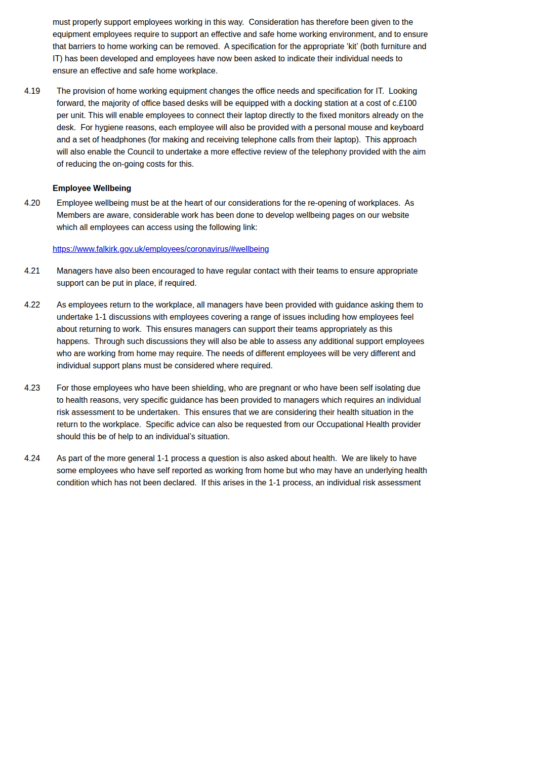must properly support employees working in this way. Consideration has therefore been given to the equipment employees require to support an effective and safe home working environment, and to ensure that barriers to home working can be removed. A specification for the appropriate ‘kit’ (both furniture and IT) has been developed and employees have now been asked to indicate their individual needs to ensure an effective and safe home workplace.
4.19
The provision of home working equipment changes the office needs and specification for IT. Looking forward, the majority of office based desks will be equipped with a docking station at a cost of c.£100 per unit. This will enable employees to connect their laptop directly to the fixed monitors already on the desk. For hygiene reasons, each employee will also be provided with a personal mouse and keyboard and a set of headphones (for making and receiving telephone calls from their laptop). This approach will also enable the Council to undertake a more effective review of the telephony provided with the aim of reducing the on-going costs for this.
Employee Wellbeing
4.20
Employee wellbeing must be at the heart of our considerations for the re-opening of workplaces. As Members are aware, considerable work has been done to develop wellbeing pages on our website which all employees can access using the following link:
https://www.falkirk.gov.uk/employees/coronavirus/#wellbeing
4.21
Managers have also been encouraged to have regular contact with their teams to ensure appropriate support can be put in place, if required.
4.22
As employees return to the workplace, all managers have been provided with guidance asking them to undertake 1-1 discussions with employees covering a range of issues including how employees feel about returning to work. This ensures managers can support their teams appropriately as this happens. Through such discussions they will also be able to assess any additional support employees who are working from home may require. The needs of different employees will be very different and individual support plans must be considered where required.
4.23
For those employees who have been shielding, who are pregnant or who have been self isolating due to health reasons, very specific guidance has been provided to managers which requires an individual risk assessment to be undertaken. This ensures that we are considering their health situation in the return to the workplace. Specific advice can also be requested from our Occupational Health provider should this be of help to an individual’s situation.
4.24
As part of the more general 1-1 process a question is also asked about health. We are likely to have some employees who have self reported as working from home but who may have an underlying health condition which has not been declared. If this arises in the 1-1 process, an individual risk assessment